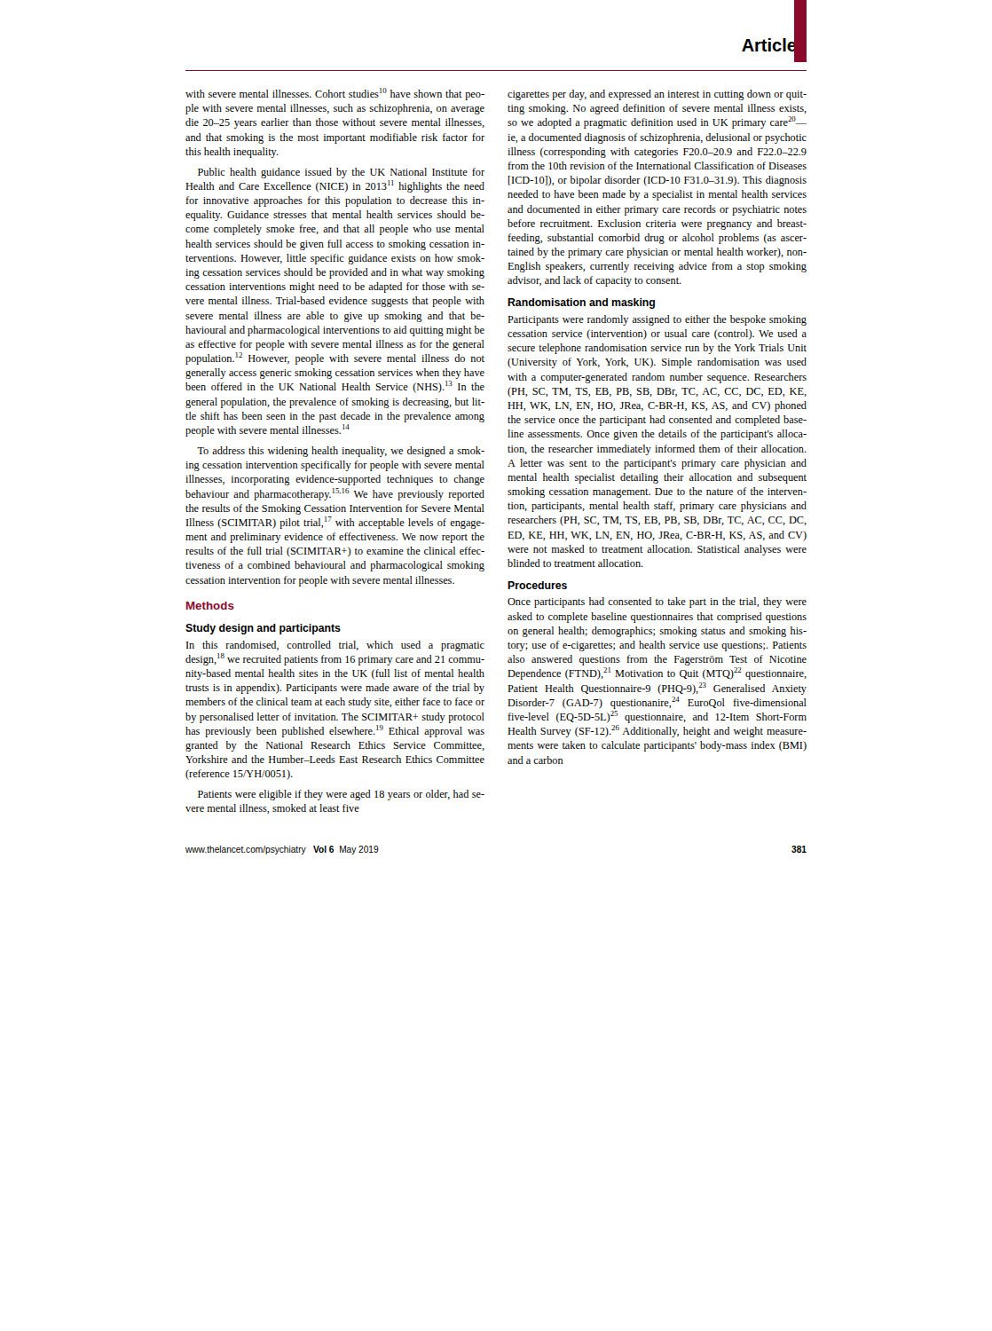Articles
with severe mental illnesses. Cohort studies10 have shown that people with severe mental illnesses, such as schizophrenia, on average die 20–25 years earlier than those without severe mental illnesses, and that smoking is the most important modifiable risk factor for this health inequality.
Public health guidance issued by the UK National Institute for Health and Care Excellence (NICE) in 201311 highlights the need for innovative approaches for this population to decrease this inequality. Guidance stresses that mental health services should become completely smoke free, and that all people who use mental health services should be given full access to smoking cessation interventions. However, little specific guidance exists on how smoking cessation services should be provided and in what way smoking cessation interventions might need to be adapted for those with severe mental illness. Trial-based evidence suggests that people with severe mental illness are able to give up smoking and that behavioural and pharmacological interventions to aid quitting might be as effective for people with severe mental illness as for the general population.12 However, people with severe mental illness do not generally access generic smoking cessation services when they have been offered in the UK National Health Service (NHS).13 In the general population, the prevalence of smoking is decreasing, but little shift has been seen in the past decade in the prevalence among people with severe mental illnesses.14
To address this widening health inequality, we designed a smoking cessation intervention specifically for people with severe mental illnesses, incorporating evidence-supported techniques to change behaviour and pharmacotherapy.15,16 We have previously reported the results of the Smoking Cessation Intervention for Severe Mental Illness (SCIMITAR) pilot trial,17 with acceptable levels of engagement and preliminary evidence of effectiveness. We now report the results of the full trial (SCIMITAR+) to examine the clinical effectiveness of a combined behavioural and pharmacological smoking cessation intervention for people with severe mental illnesses.
Methods
Study design and participants
In this randomised, controlled trial, which used a pragmatic design,18 we recruited patients from 16 primary care and 21 community-based mental health sites in the UK (full list of mental health trusts is in appendix). Participants were made aware of the trial by members of the clinical team at each study site, either face to face or by personalised letter of invitation. The SCIMITAR+ study protocol has previously been published elsewhere.19 Ethical approval was granted by the National Research Ethics Service Committee, Yorkshire and the Humber–Leeds East Research Ethics Committee (reference 15/YH/0051).
Patients were eligible if they were aged 18 years or older, had severe mental illness, smoked at least five
cigarettes per day, and expressed an interest in cutting down or quitting smoking. No agreed definition of severe mental illness exists, so we adopted a pragmatic definition used in UK primary care20—ie, a documented diagnosis of schizophrenia, delusional or psychotic illness (corresponding with categories F20.0–20.9 and F22.0–22.9 from the 10th revision of the International Classification of Diseases [ICD-10]), or bipolar disorder (ICD-10 F31.0–31.9). This diagnosis needed to have been made by a specialist in mental health services and documented in either primary care records or psychiatric notes before recruitment. Exclusion criteria were pregnancy and breastfeeding, substantial comorbid drug or alcohol problems (as ascertained by the primary care physician or mental health worker), non-English speakers, currently receiving advice from a stop smoking advisor, and lack of capacity to consent.
Randomisation and masking
Participants were randomly assigned to either the bespoke smoking cessation service (intervention) or usual care (control). We used a secure telephone randomisation service run by the York Trials Unit (University of York, York, UK). Simple randomisation was used with a computer-generated random number sequence. Researchers (PH, SC, TM, TS, EB, PB, SB, DBr, TC, AC, CC, DC, ED, KE, HH, WK, LN, EN, HO, JRea, C-BR-H, KS, AS, and CV) phoned the service once the participant had consented and completed baseline assessments. Once given the details of the participant's allocation, the researcher immediately informed them of their allocation. A letter was sent to the participant's primary care physician and mental health specialist detailing their allocation and subsequent smoking cessation management. Due to the nature of the intervention, participants, mental health staff, primary care physicians and researchers (PH, SC, TM, TS, EB, PB, SB, DBr, TC, AC, CC, DC, ED, KE, HH, WK, LN, EN, HO, JRea, C-BR-H, KS, AS, and CV) were not masked to treatment allocation. Statistical analyses were blinded to treatment allocation.
Procedures
Once participants had consented to take part in the trial, they were asked to complete baseline questionnaires that comprised questions on general health; demographics; smoking status and smoking history; use of e-cigarettes; and health service use questions;. Patients also answered questions from the Fagerström Test of Nicotine Dependence (FTND),21 Motivation to Quit (MTQ)22 questionnaire, Patient Health Questionnaire-9 (PHQ-9),23 Generalised Anxiety Disorder-7 (GAD-7) questionanire,24 EuroQol five-dimensional five-level (EQ-5D-5L)25 questionnaire, and 12-Item Short-Form Health Survey (SF-12).26 Additionally, height and weight measurements were taken to calculate participants' body-mass index (BMI) and a carbon
www.thelancet.com/psychiatry Vol 6 May 2019
381